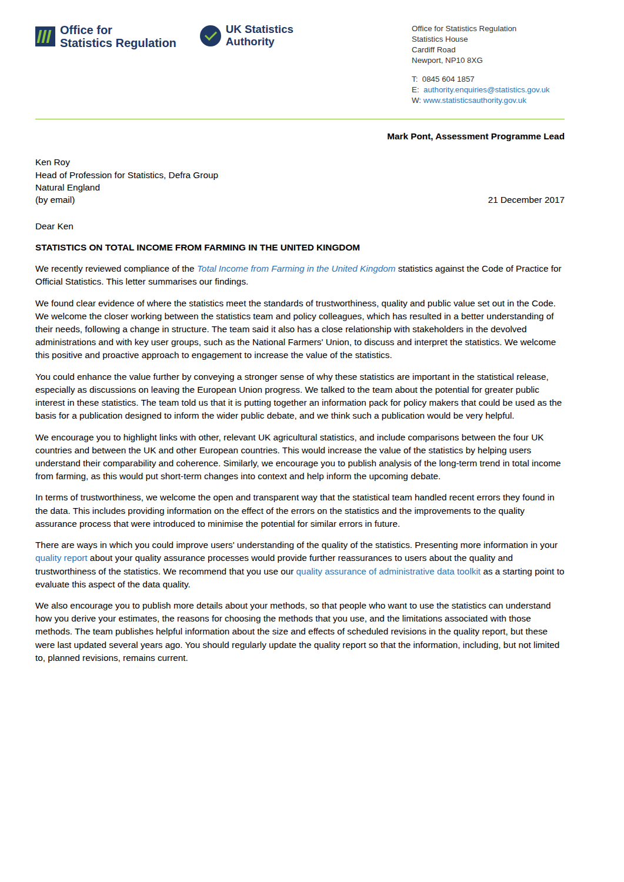Office for
Statistics Regulation
UK Statistics
Authority
Office for Statistics Regulation
Statistics House
Cardiff Road
Newport, NP10 8XG
T: 0845 604 1857
E: authority.enquiries@statistics.gov.uk
W: www.statisticsauthority.gov.uk
Mark Pont, Assessment Programme Lead
Ken Roy
Head of Profession for Statistics, Defra Group
Natural England
(by email) 21 December 2017
Dear Ken
Statistics on Total Income from Farming in the United Kingdom
We recently reviewed compliance of the Total Income from Farming in the United Kingdom statistics against the Code of Practice for Official Statistics. This letter summarises our findings.
We found clear evidence of where the statistics meet the standards of trustworthiness, quality and public value set out in the Code. We welcome the closer working between the statistics team and policy colleagues, which has resulted in a better understanding of their needs, following a change in structure. The team said it also has a close relationship with stakeholders in the devolved administrations and with key user groups, such as the National Farmers' Union, to discuss and interpret the statistics. We welcome this positive and proactive approach to engagement to increase the value of the statistics.
You could enhance the value further by conveying a stronger sense of why these statistics are important in the statistical release, especially as discussions on leaving the European Union progress. We talked to the team about the potential for greater public interest in these statistics. The team told us that it is putting together an information pack for policy makers that could be used as the basis for a publication designed to inform the wider public debate, and we think such a publication would be very helpful.
We encourage you to highlight links with other, relevant UK agricultural statistics, and include comparisons between the four UK countries and between the UK and other European countries. This would increase the value of the statistics by helping users understand their comparability and coherence. Similarly, we encourage you to publish analysis of the long-term trend in total income from farming, as this would put short-term changes into context and help inform the upcoming debate.
In terms of trustworthiness, we welcome the open and transparent way that the statistical team handled recent errors they found in the data. This includes providing information on the effect of the errors on the statistics and the improvements to the quality assurance process that were introduced to minimise the potential for similar errors in future.
There are ways in which you could improve users' understanding of the quality of the statistics. Presenting more information in your quality report about your quality assurance processes would provide further reassurances to users about the quality and trustworthiness of the statistics. We recommend that you use our quality assurance of administrative data toolkit as a starting point to evaluate this aspect of the data quality.
We also encourage you to publish more details about your methods, so that people who want to use the statistics can understand how you derive your estimates, the reasons for choosing the methods that you use, and the limitations associated with those methods. The team publishes helpful information about the size and effects of scheduled revisions in the quality report, but these were last updated several years ago. You should regularly update the quality report so that the information, including, but not limited to, planned revisions, remains current.